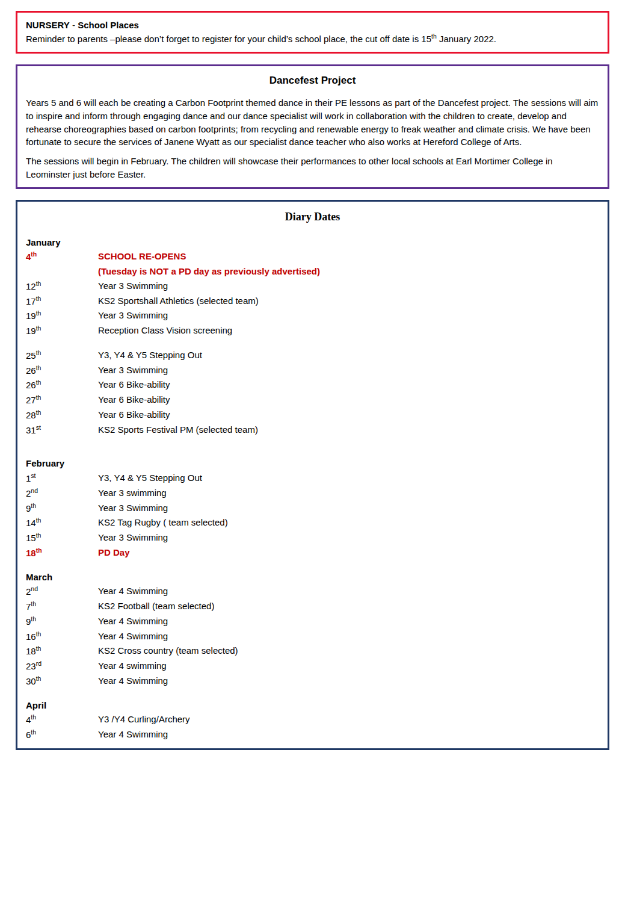NURSERY - School Places
Reminder to parents –please don’t forget to register for your child’s school place, the cut off date is 15th January 2022.
Dancefest Project
Years 5 and 6 will each be creating a Carbon Footprint themed dance in their PE lessons as part of the Dancefest project. The sessions will aim to inspire and inform through engaging dance and our dance specialist will work in collaboration with the children to create, develop and rehearse choreographies based on carbon footprints; from recycling and renewable energy to freak weather and climate crisis. We have been fortunate to secure the services of Janene Wyatt as our specialist dance teacher who also works at Hereford College of Arts.
The sessions will begin in February. The children will showcase their performances to other local schools at Earl Mortimer College in Leominster just before Easter.
Diary Dates
| January | |
| 4 th | SCHOOL RE-OPENS |
| | (Tuesday is NOT a PD day as previously advertised) |
| 12 th | Year 3 Swimming |
| 17 th | KS2 Sportshall Athletics (selected team) |
| 19 th | Year 3 Swimming |
| 19 th | Reception Class Vision screening |
| 25 th | Y3, Y4 & Y5 Stepping Out |
| 26 th | Year 3 Swimming |
| 26 th | Year 6 Bike-ability |
| 27 th | Year 6 Bike-ability |
| 28 th | Year 6 Bike-ability |
| 31 st | KS2 Sports Festival PM (selected team) |
| February | |
| 1 st | Y3, Y4 & Y5 Stepping Out |
| 2 nd | Year 3 swimming |
| 9 th | Year 3 Swimming |
| 14 th | KS2 Tag Rugby ( team selected) |
| 15 th | Year 3 Swimming |
| 18 th | PD Day |
| March | |
| 2 nd | Year 4 Swimming |
| 7 th | KS2 Football (team selected) |
| 9 th | Year 4 Swimming |
| 16 th | Year 4 Swimming |
| 18 th | KS2 Cross country (team selected) |
| 23 rd | Year 4 swimming |
| 30 th | Year 4 Swimming |
| April | |
| 4 th | Y3 /Y4 Curling/Archery |
| 6 th | Year 4 Swimming |